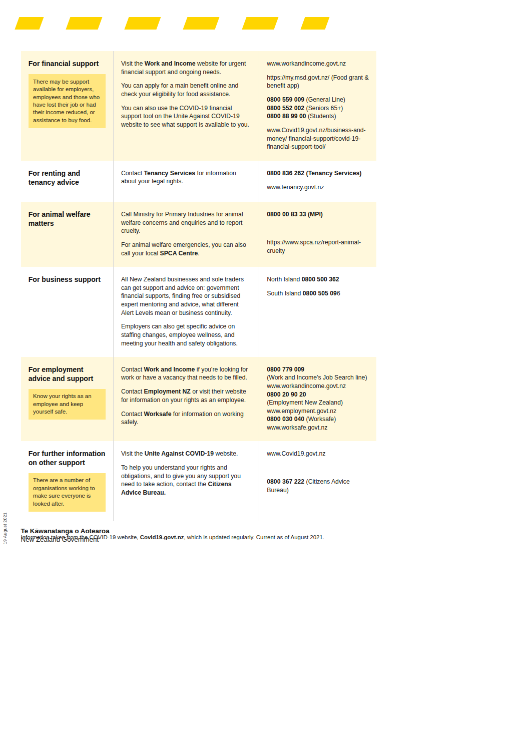| For financial support There may be support available for employers, employees and those who have lost their job or had their income reduced, or assistance to buy food. | Visit the Work and Income website for urgent financial support and ongoing needs. You can apply for a main benefit online and check your eligibility for food assistance. You can also use the COVID-19 financial support tool on the Unite Against COVID-19 website to see what support is available to you. | www.workandincome.govt.nz https://my.msd.govt.nz/ (Food grant & benefit app) 0800 559 009 (General Line) 0800 552 002 (Seniors 65+) 0800 88 99 00 (Students) www.Covid19.govt.nz/business-and-money/ financial-support/covid-19-financial-support-tool/ |
| For renting and tenancy advice | Contact Tenancy Services for information about your legal rights. | 0800 836 262 (Tenancy Services) www.tenancy.govt.nz |
| For animal welfare matters | Call Ministry for Primary Industries for animal welfare concerns and enquiries and to report cruelty. For animal welfare emergencies, you can also call your local SPCA Centre . | 0800 00 83 33 (MPI) https://www.spca.nz/report-animal-cruelty |
| For business support | All New Zealand businesses and sole traders can get support and advice on: government financial supports, finding free or subsidised expert mentoring and advice, what different Alert Levels mean or business continuity. Employers can also get specific advice on staffing changes, employee wellness, and meeting your health and safety obligations. | North Island 0800 500 362 South Island 0800 505 09 6 |
| For employment advice and support Know your rights as an employee and keep yourself safe. | Contact Work and Income if you're looking for work or have a vacancy that needs to be filled. Contact Employment NZ or visit their website for information on your rights as an employee. Contact Worksafe for information on working safely. | 0800 779 009 (Work and Income's Job Search line) www.workandincome.govt.nz 0800 20 90 20 (Employment New Zealand) www.employment.govt.nz 0800 030 040 (Worksafe) www.worksafe.govt.nz |
| For further information on other support There are a number of organisations working to make sure everyone is looked after. | Visit the Unite Against COVID-19 website. To help you understand your rights and obligations, and to give you any support you need to take action, contact the Citizens Advice Bureau. | www.Covid19.govt.nz 0800 367 222 (Citizens Advice Bureau) |
Information taken from the COVID-19 website, Covid19.govt.nz, which is updated regularly. Current as of August 2021.
Te Kāwanatanga o Aotearoa
New Zealand Government
19 August 2021